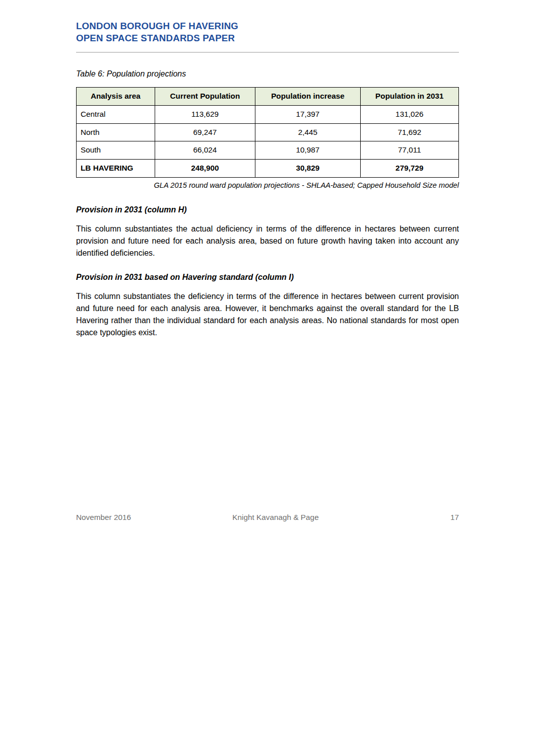LONDON BOROUGH OF HAVERING
OPEN SPACE STANDARDS PAPER
Table 6: Population projections
| Analysis area | Current Population | Population increase | Population in 2031 |
| --- | --- | --- | --- |
| Central | 113,629 | 17,397 | 131,026 |
| North | 69,247 | 2,445 | 71,692 |
| South | 66,024 | 10,987 | 77,011 |
| LB HAVERING | 248,900 | 30,829 | 279,729 |
GLA 2015 round ward population projections - SHLAA-based; Capped Household Size model
Provision in 2031 (column H)
This column substantiates the actual deficiency in terms of the difference in hectares between current provision and future need for each analysis area, based on future growth having taken into account any identified deficiencies.
Provision in 2031 based on Havering standard (column I)
This column substantiates the deficiency in terms of the difference in hectares between current provision and future need for each analysis area. However, it benchmarks against the overall standard for the LB Havering rather than the individual standard for each analysis areas. No national standards for most open space typologies exist.
November 2016 Knight Kavanagh & Page 17